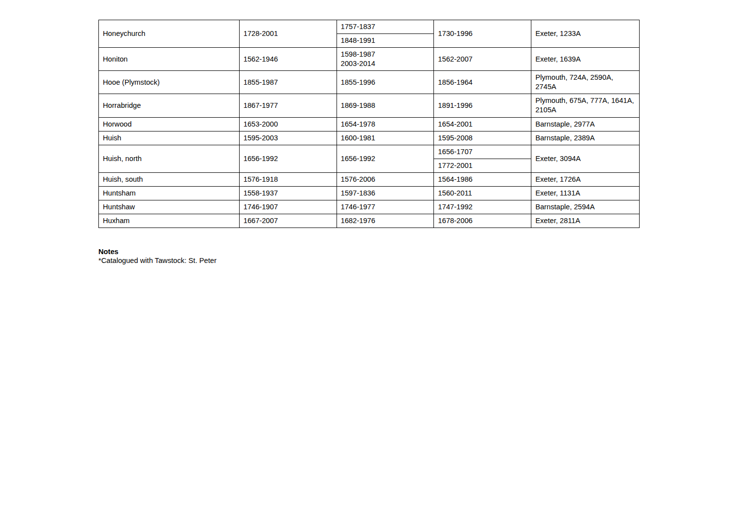| Honeychurch | 1728-2001 | / 1757-1837 / / 1848-1991 / | 1730-1996 | Exeter, 1233A |
| Honiton | 1562-1946 | 1598-1987 2003-2014 | 1562-2007 | Exeter, 1639A |
| Hooe (Plymstock) | 1855-1987 | 1855-1996 | 1856-1964 | Plymouth, 724A, 2590A, 2745A |
| Horrabridge | 1867-1977 | 1869-1988 | 1891-1996 | Plymouth, 675A, 777A, 1641A, 2105A |
| Horwood | 1653-2000 | 1654-1978 | 1654-2001 | Barnstaple, 2977A |
| Huish | 1595-2003 | 1600-1981 | 1595-2008 | Barnstaple, 2389A |
| Huish, north | 1656-1992 | 1656-1992 | / 1656-1707 / / 1772-2001 / | Exeter, 3094A |
| Huish, south | 1576-1918 | 1576-2006 | 1564-1986 | Exeter, 1726A |
| Huntsham | 1558-1937 | 1597-1836 | 1560-2011 | Exeter, 1131A |
| Huntshaw | 1746-1907 | 1746-1977 | 1747-1992 | Barnstaple, 2594A |
| Huxham | 1667-2007 | 1682-1976 | 1678-2006 | Exeter, 2811A |
Notes
*Catalogued with Tawstock: St. Peter